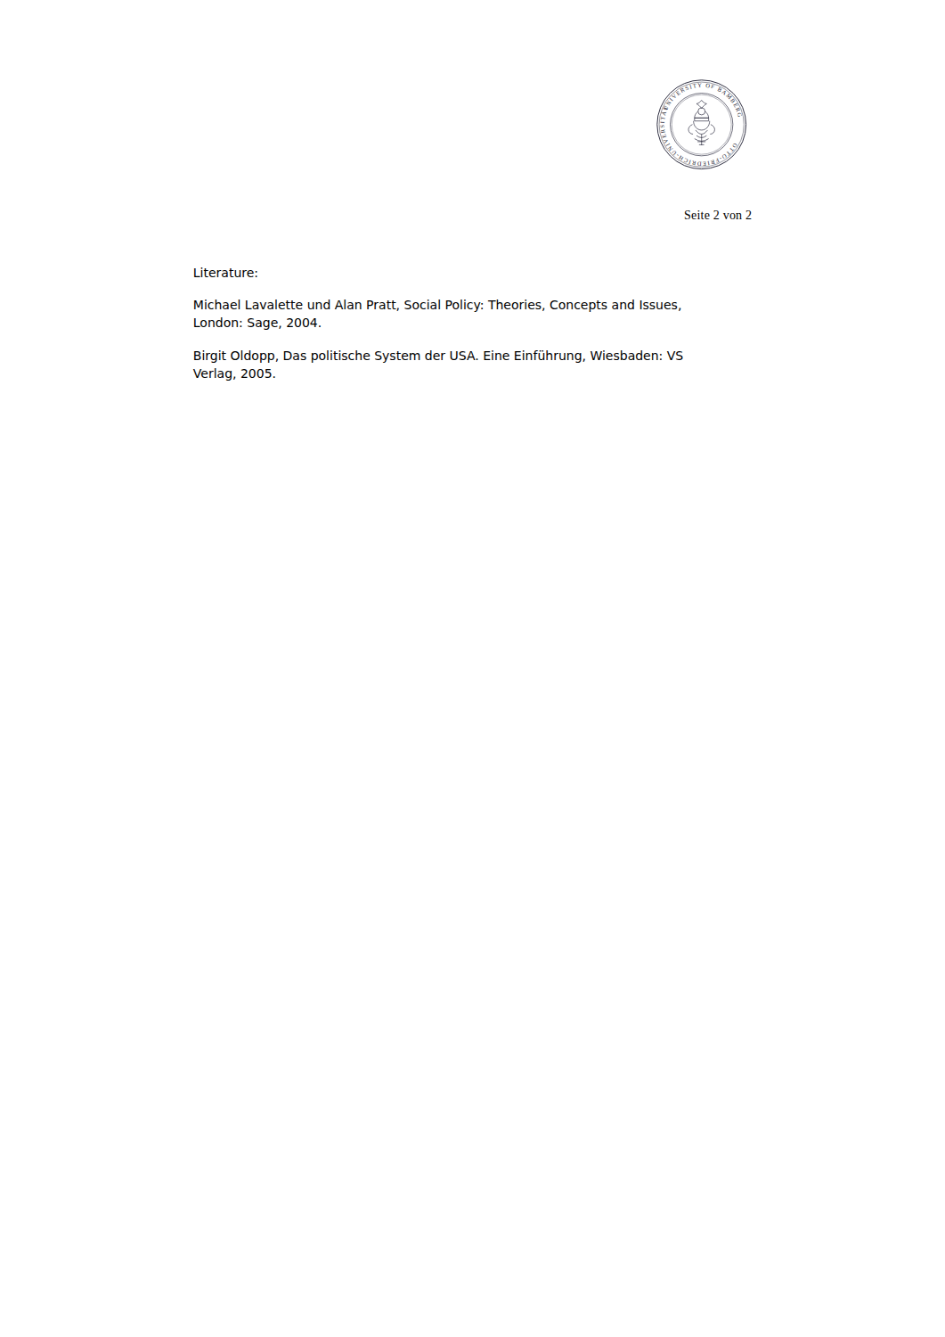Otto-Friedrich-Universität Bamberg Siegel UNIVERSITY OF BAMBERG OTTO-FRIEDRICH-UNIVERSITÄT
Seite 2 von 2
Literature:
Michael Lavalette und Alan Pratt, Social Policy: Theories, Concepts and Issues, London: Sage, 2004.
Birgit Oldopp, Das politische System der USA. Eine Einführung, Wiesbaden: VS Verlag, 2005.